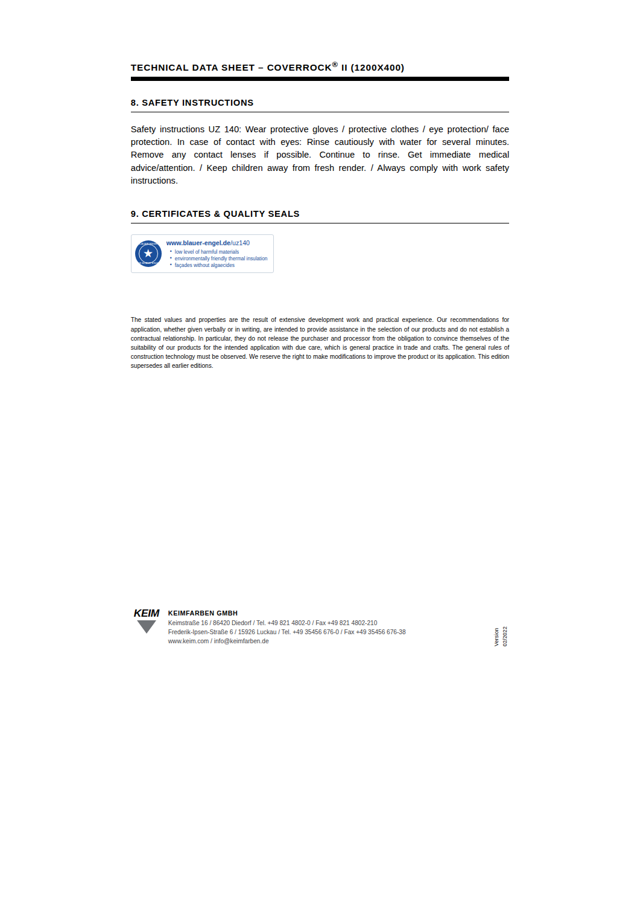Technical Data Sheet – Coverrock® II (1200x400)
8. Safety Instructions
Safety instructions UZ 140: Wear protective gloves / protective clothes / eye protection/ face protection. In case of contact with eyes: Rinse cautiously with water for several minutes. Remove any contact lenses if possible. Continue to rinse. Get immediate medical advice/attention. / Keep children away from fresh render. / Always comply with work safety instructions.
9. Certificates & Quality Seals
BLAUER ENGEL ★ DER BLAUE ENGEL
www.blauer-engel.de/uz140
low level of harmful materials
environmentally friendly thermal insulation
façades without algaecides
The stated values and properties are the result of extensive development work and practical experience. Our recommendations for application, whether given verbally or in writing, are intended to provide assistance in the selection of our products and do not establish a contractual relationship. In particular, they do not release the purchaser and processor from the obligation to convince themselves of the suitability of our products for the intended application with due care, which is general practice in trade and crafts. The general rules of construction technology must be observed. We reserve the right to make modifications to improve the product or its application. This edition supersedes all earlier editions.
KEIM
KEIMFARBEN GMBH
Keimstraße 16 / 86420 Diedorf / Tel. +49 821 4802-0 / Fax +49 821 4802-210
Frederik-Ipsen-Straße 6 / 15926 Luckau / Tel. +49 35456 676-0 / Fax +49 35456 676-38
www.keim.com / info@keimfarben.de
Version
02/2022